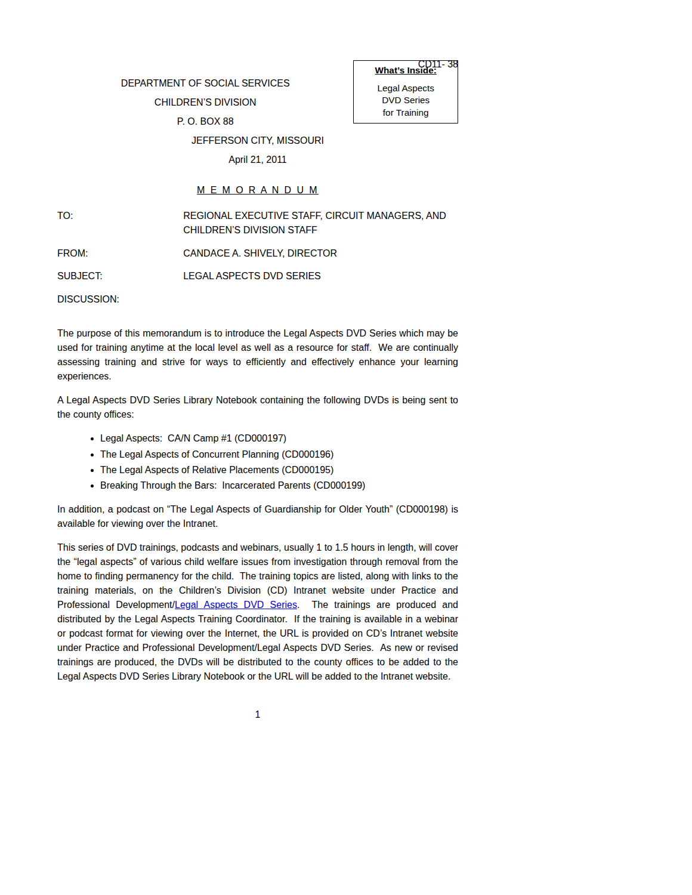CD11- 38
What’s Inside: Legal Aspects
DVD Series
for Training
DEPARTMENT OF SOCIAL SERVICES
CHILDREN’S DIVISION
P. O. BOX 88
JEFFERSON CITY, MISSOURI
April 21, 2011
M E M O R A N D U M
| TO: | REGIONAL EXECUTIVE STAFF, CIRCUIT MANAGERS, AND CHILDREN’S DIVISION STAFF |
| FROM: | CANDACE A. SHIVELY, DIRECTOR |
| SUBJECT: | LEGAL ASPECTS DVD SERIES |
| DISCUSSION: | |
The purpose of this memorandum is to introduce the Legal Aspects DVD Series which may be used for training anytime at the local level as well as a resource for staff. We are continually assessing training and strive for ways to efficiently and effectively enhance your learning experiences.
A Legal Aspects DVD Series Library Notebook containing the following DVDs is being sent to the county offices:
Legal Aspects: CA/N Camp #1 (CD000197)
The Legal Aspects of Concurrent Planning (CD000196)
The Legal Aspects of Relative Placements (CD000195)
Breaking Through the Bars: Incarcerated Parents (CD000199)
In addition, a podcast on “The Legal Aspects of Guardianship for Older Youth” (CD000198) is available for viewing over the Intranet.
This series of DVD trainings, podcasts and webinars, usually 1 to 1.5 hours in length, will cover the “legal aspects” of various child welfare issues from investigation through removal from the home to finding permanency for the child. The training topics are listed, along with links to the training materials, on the Children’s Division (CD) Intranet website under Practice and Professional Development/Legal Aspects DVD Series. The trainings are produced and distributed by the Legal Aspects Training Coordinator. If the training is available in a webinar or podcast format for viewing over the Internet, the URL is provided on CD’s Intranet website under Practice and Professional Development/Legal Aspects DVD Series. As new or revised trainings are produced, the DVDs will be distributed to the county offices to be added to the Legal Aspects DVD Series Library Notebook or the URL will be added to the Intranet website.
1